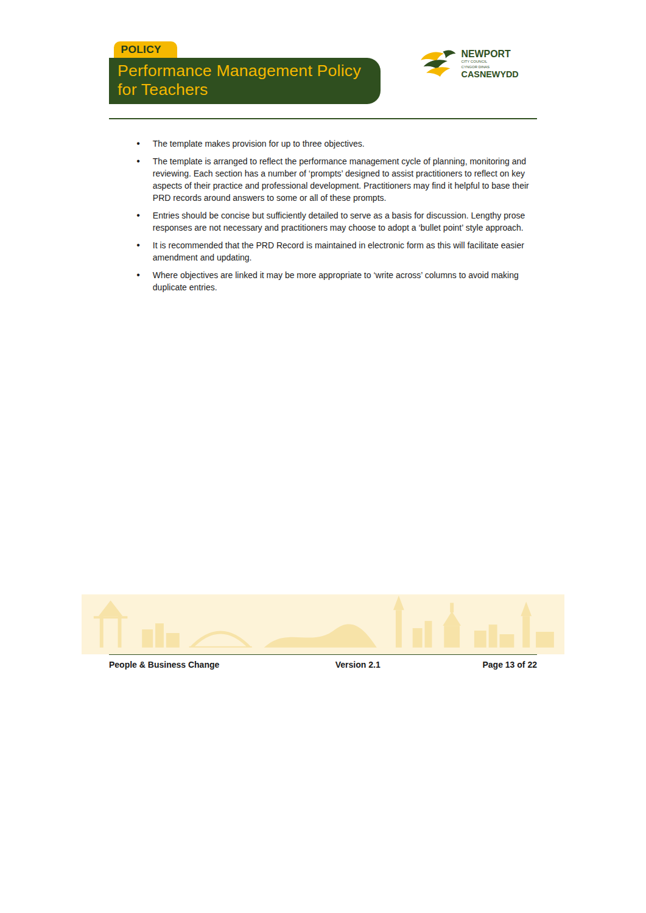POLICY
Performance Management Policy for Teachers
NEWPORT CITY COUNCIL CYNGOR DINAS CASNEWYDD
The template makes provision for up to three objectives.
The template is arranged to reflect the performance management cycle of planning, monitoring and reviewing. Each section has a number of ‘prompts’ designed to assist practitioners to reflect on key aspects of their practice and professional development. Practitioners may find it helpful to base their PRD records around answers to some or all of these prompts.
Entries should be concise but sufficiently detailed to serve as a basis for discussion. Lengthy prose responses are not necessary and practitioners may choose to adopt a ‘bullet point’ style approach.
It is recommended that the PRD Record is maintained in electronic form as this will facilitate easier amendment and updating.
Where objectives are linked it may be more appropriate to ‘write across’ columns to avoid making duplicate entries.
People & Business Change Version 2.1 Page 13 of 22